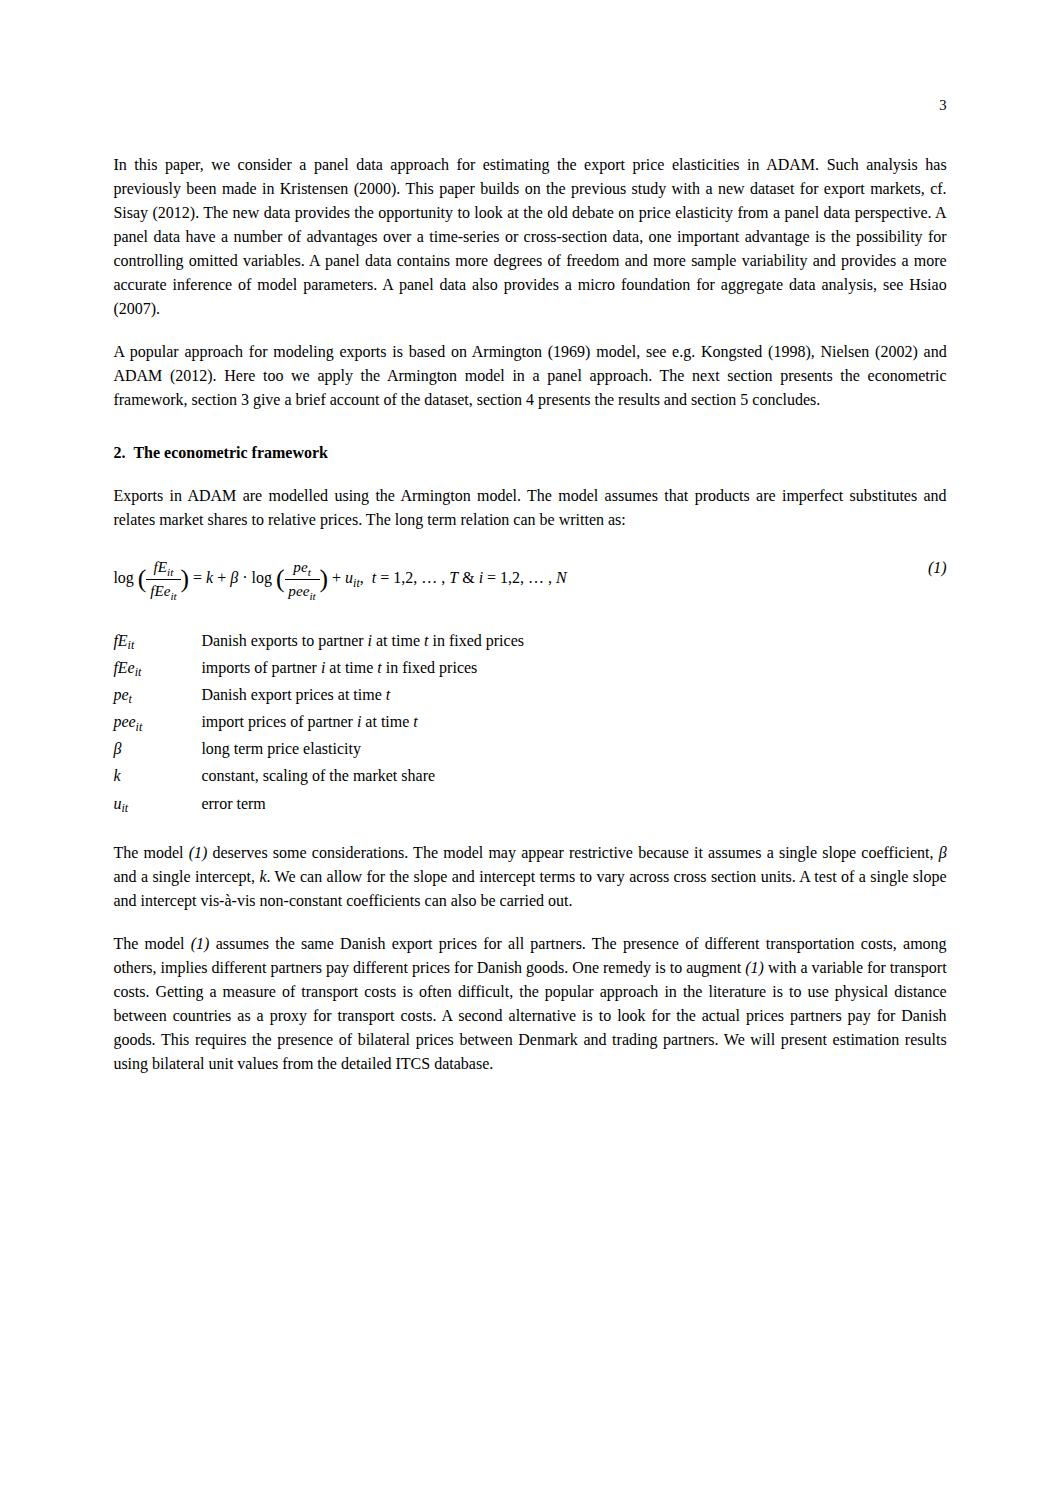3
In this paper, we consider a panel data approach for estimating the export price elasticities in ADAM. Such analysis has previously been made in Kristensen (2000). This paper builds on the previous study with a new dataset for export markets, cf. Sisay (2012). The new data provides the opportunity to look at the old debate on price elasticity from a panel data perspective. A panel data have a number of advantages over a time-series or cross-section data, one important advantage is the possibility for controlling omitted variables. A panel data contains more degrees of freedom and more sample variability and provides a more accurate inference of model parameters. A panel data also provides a micro foundation for aggregate data analysis, see Hsiao (2007).
A popular approach for modeling exports is based on Armington (1969) model, see e.g. Kongsted (1998), Nielsen (2002) and ADAM (2012). Here too we apply the Armington model in a panel approach. The next section presents the econometric framework, section 3 give a brief account of the dataset, section 4 presents the results and section 5 concludes.
2. The econometric framework
Exports in ADAM are modelled using the Armington model. The model assumes that products are imperfect substitutes and relates market shares to relative prices. The long term relation can be written as:
log (fEit fEeit) = k + β · log (pet peeit) + uit, t = 1,2, … , T & i = 1,2, … , N (1)
| fE it | Danish exports to partner i at time t in fixed prices |
| fEe it | imports of partner i at time t in fixed prices |
| pe t | Danish export prices at time t |
| pee it | import prices of partner i at time t |
| β | long term price elasticity |
| k | constant, scaling of the market share |
| u it | error term |
The model (1) deserves some considerations. The model may appear restrictive because it assumes a single slope coefficient, β and a single intercept, k. We can allow for the slope and intercept terms to vary across cross section units. A test of a single slope and intercept vis-à-vis non-constant coefficients can also be carried out.
The model (1) assumes the same Danish export prices for all partners. The presence of different transportation costs, among others, implies different partners pay different prices for Danish goods. One remedy is to augment (1) with a variable for transport costs. Getting a measure of transport costs is often difficult, the popular approach in the literature is to use physical distance between countries as a proxy for transport costs. A second alternative is to look for the actual prices partners pay for Danish goods. This requires the presence of bilateral prices between Denmark and trading partners. We will present estimation results using bilateral unit values from the detailed ITCS database.